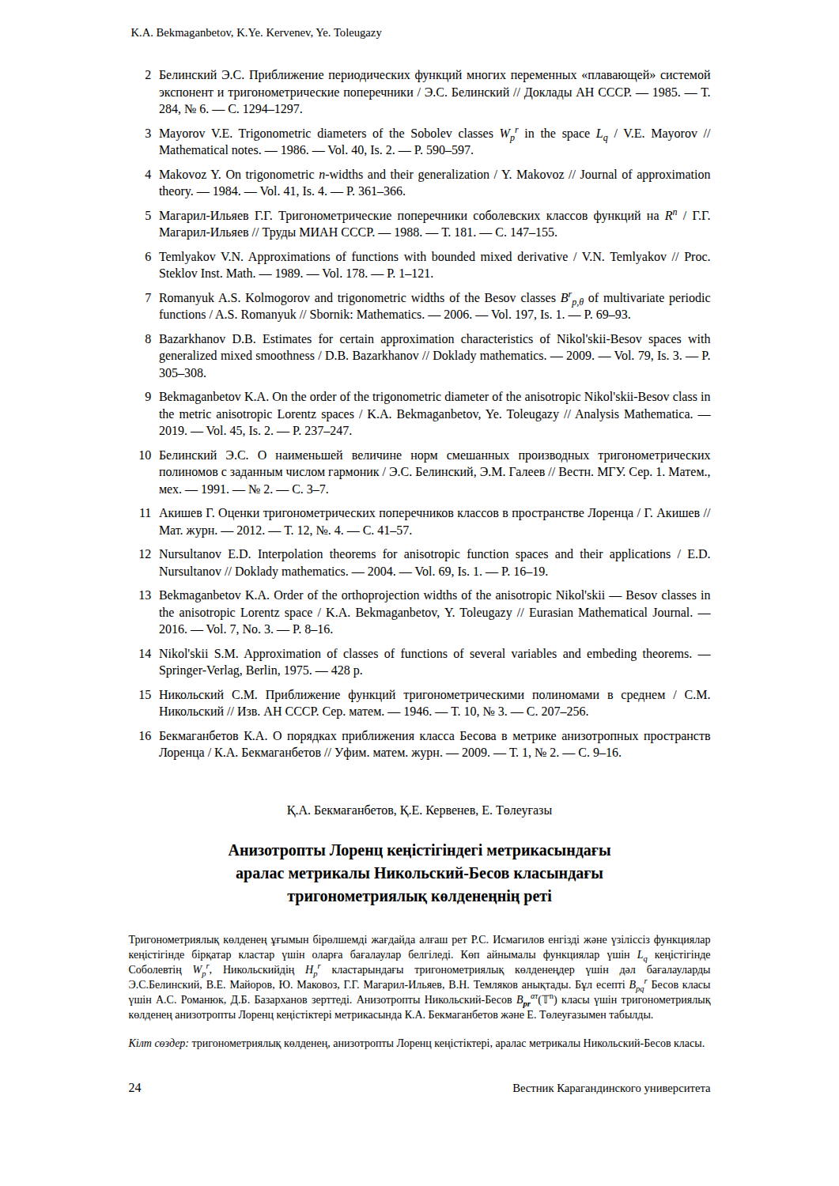K.A. Bekmaganbetov, K.Ye. Kervenev, Ye. Toleugazy
2 Белинский Э.С. Приближение периодических функций многих переменных «плавающей» системой экспонент и тригонометрические поперечники / Э.С. Белинский // Доклады АН СССР. — 1985. — Т. 284, № 6. — С. 1294–1297.
3 Mayorov V.E. Trigonometric diameters of the Sobolev classes Wpr in the space Lq / V.E. Mayorov // Mathematical notes. — 1986. — Vol. 40, Is. 2. — P. 590–597.
4 Makovoz Y. On trigonometric n-widths and their generalization / Y. Makovoz // Journal of approximation theory. — 1984. — Vol. 41, Is. 4. — P. 361–366.
5 Магарил-Ильяев Г.Г. Тригонометрические поперечники соболевских классов функций на Rn / Г.Г. Магарил-Ильяев // Труды МИАН СССР. — 1988. — Т. 181. — С. 147–155.
6 Temlyakov V.N. Approximations of functions with bounded mixed derivative / V.N. Temlyakov // Proc. Steklov Inst. Math. — 1989. — Vol. 178. — P. 1–121.
7 Romanyuk A.S. Kolmogorov and trigonometric widths of the Besov classes Brp,θ of multivariate periodic functions / A.S. Romanyuk // Sbornik: Mathematics. — 2006. — Vol. 197, Is. 1. — P. 69–93.
8 Bazarkhanov D.B. Estimates for certain approximation characteristics of Nikol'skii-Besov spaces with generalized mixed smoothness / D.B. Bazarkhanov // Doklady mathematics. — 2009. — Vol. 79, Is. 3. — P. 305–308.
9 Bekmaganbetov K.A. On the order of the trigonometric diameter of the anisotropic Nikol'skii-Besov class in the metric anisotropic Lorentz spaces / K.A. Bekmaganbetov, Ye. Toleugazy // Analysis Mathematica. — 2019. — Vol. 45, Is. 2. — P. 237–247.
10 Белинский Э.С. О наименьшей величине норм смешанных производных тригонометрических полиномов с заданным числом гармоник / Э.С. Белинский, Э.М. Галеев // Вестн. МГУ. Сер. 1. Матем., мех. — 1991. — № 2. — С. 3–7.
11 Акишев Г. Оценки тригонометрических поперечников классов в пространстве Лоренца / Г. Акишев // Мат. журн. — 2012. — Т. 12, №. 4. — С. 41–57.
12 Nursultanov E.D. Interpolation theorems for anisotropic function spaces and their applications / E.D. Nursultanov // Doklady mathematics. — 2004. — Vol. 69, Is. 1. — P. 16–19.
13 Bekmaganbetov K.A. Order of the orthoprojection widths of the anisotropic Nikol'skii — Besov classes in the anisotropic Lorentz space / K.A. Bekmaganbetov, Y. Toleugazy // Eurasian Mathematical Journal. — 2016. — Vol. 7, No. 3. — P. 8–16.
14 Nikol'skii S.M. Approximation of classes of functions of several variables and embeding theorems. — Springer-Verlag, Berlin, 1975. — 428 p.
15 Никольский С.М. Приближение функций тригонометрическими полиномами в среднем / С.М. Никольский // Изв. АН СССР. Сер. матем. — 1946. — Т. 10, № 3. — С. 207–256.
16 Бекмаганбетов К.А. О порядках приближения класса Бесова в метрике анизотропных пространств Лоренца / К.А. Бекмаганбетов // Уфим. матем. журн. — 2009. — Т. 1, № 2. — С. 9–16.
Қ.А. Бекмағанбетов, Қ.Е. Кервенев, Е. Төлеуғазы
Анизотропты Лоренц кеңістігіндегі метрикасындағы
аралас метрикалы Никольский-Бесов класындағы
тригонометриялық көлденеңнің реті
Тригонометриялық көлденең ұғымын бірөлшемді жағдайда алғаш рет Р.С. Исмагилов енгізді және үзіліссіз функциялар кеңістігінде бірқатар кластар үшін оларға бағалаулар белгіледі. Көп айнымалы функциялар үшін Lq кеңістігінде Соболевтің Wpr, Никольскийдің Hpr кластарындағы тригонометриялық көлденеңдер үшін дәл бағалауларды Э.С.Белинский, В.Е. Майоров, Ю. Маковоз, Г.Г. Магарил-Ильяев, В.Н. Темляков анықтады. Бұл есепті Bpqr Бесов класы үшін А.С. Романюк, Д.Б. Базарханов зерттеді. Анизотропты Никольский-Бесов Bprατ(𝕋n) класы үшін тригонометриялық көлденең анизотропты Лоренц кеңістіктері метрикасында К.А. Бекмаганбетов және Е. Төлеуғазымен табылды.
Кілт сөздер: тригонометриялық көлденең, анизотропты Лоренц кеңістіктері, аралас метрикалы Никольский-Бесов класы.
24 Вестник Карагандинского университета